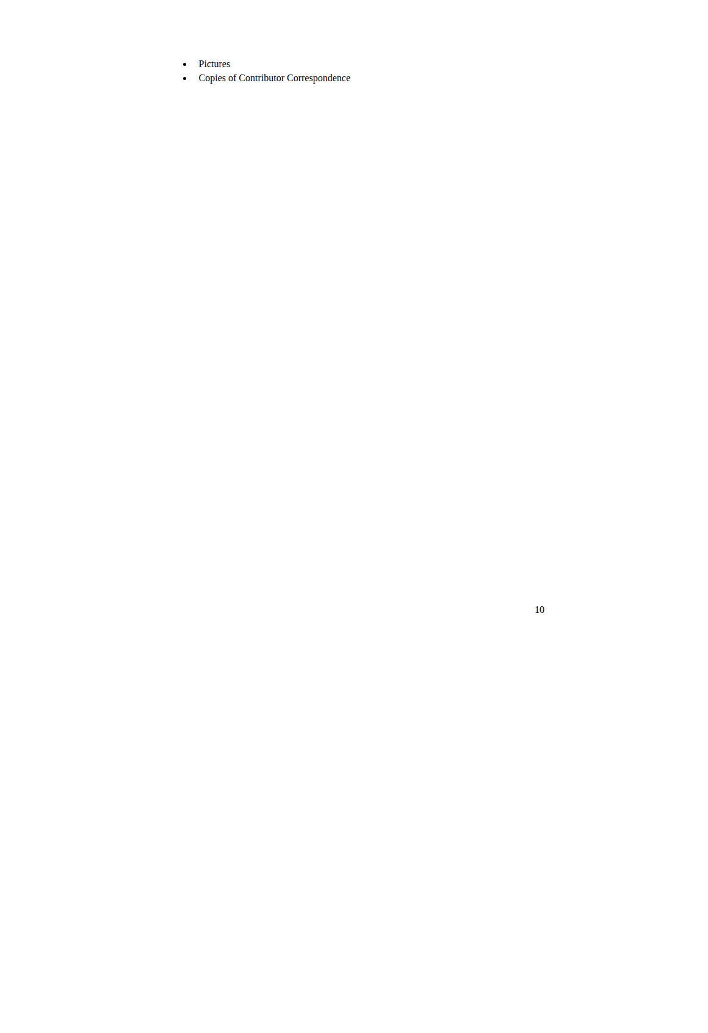Pictures
Copies of Contributor Correspondence
10